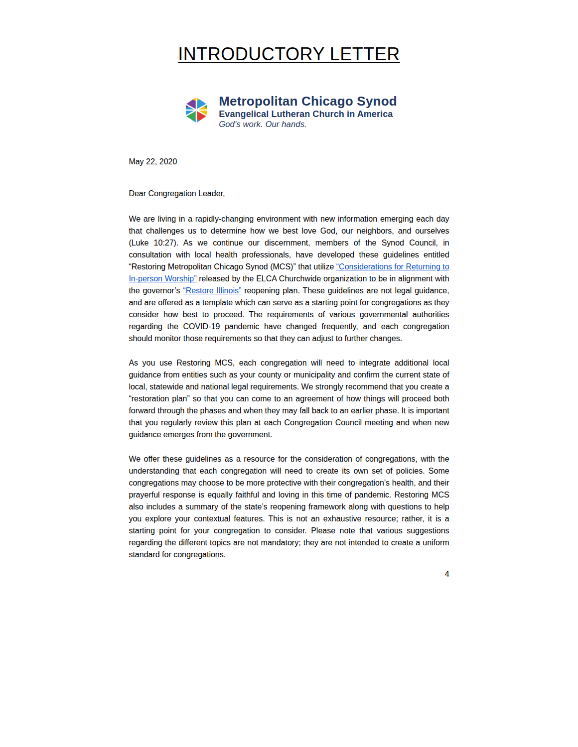INTRODUCTORY LETTER
Metropolitan Chicago Synod
Evangelical Lutheran Church in America
God's work. Our hands.
May 22, 2020
Dear Congregation Leader,
We are living in a rapidly-changing environment with new information emerging each day that challenges us to determine how we best love God, our neighbors, and ourselves (Luke 10:27). As we continue our discernment, members of the Synod Council, in consultation with local health professionals, have developed these guidelines entitled “Restoring Metropolitan Chicago Synod (MCS)” that utilize “Considerations for Returning to In-person Worship” released by the ELCA Churchwide organization to be in alignment with the governor’s “Restore Illinois” reopening plan. These guidelines are not legal guidance, and are offered as a template which can serve as a starting point for congregations as they consider how best to proceed. The requirements of various governmental authorities regarding the COVID-19 pandemic have changed frequently, and each congregation should monitor those requirements so that they can adjust to further changes.
As you use Restoring MCS, each congregation will need to integrate additional local guidance from entities such as your county or municipality and confirm the current state of local, statewide and national legal requirements. We strongly recommend that you create a “restoration plan” so that you can come to an agreement of how things will proceed both forward through the phases and when they may fall back to an earlier phase. It is important that you regularly review this plan at each Congregation Council meeting and when new guidance emerges from the government.
We offer these guidelines as a resource for the consideration of congregations, with the understanding that each congregation will need to create its own set of policies. Some congregations may choose to be more protective with their congregation’s health, and their prayerful response is equally faithful and loving in this time of pandemic. Restoring MCS also includes a summary of the state’s reopening framework along with questions to help you explore your contextual features. This is not an exhaustive resource; rather, it is a starting point for your congregation to consider. Please note that various suggestions regarding the different topics are not mandatory; they are not intended to create a uniform standard for congregations.
4